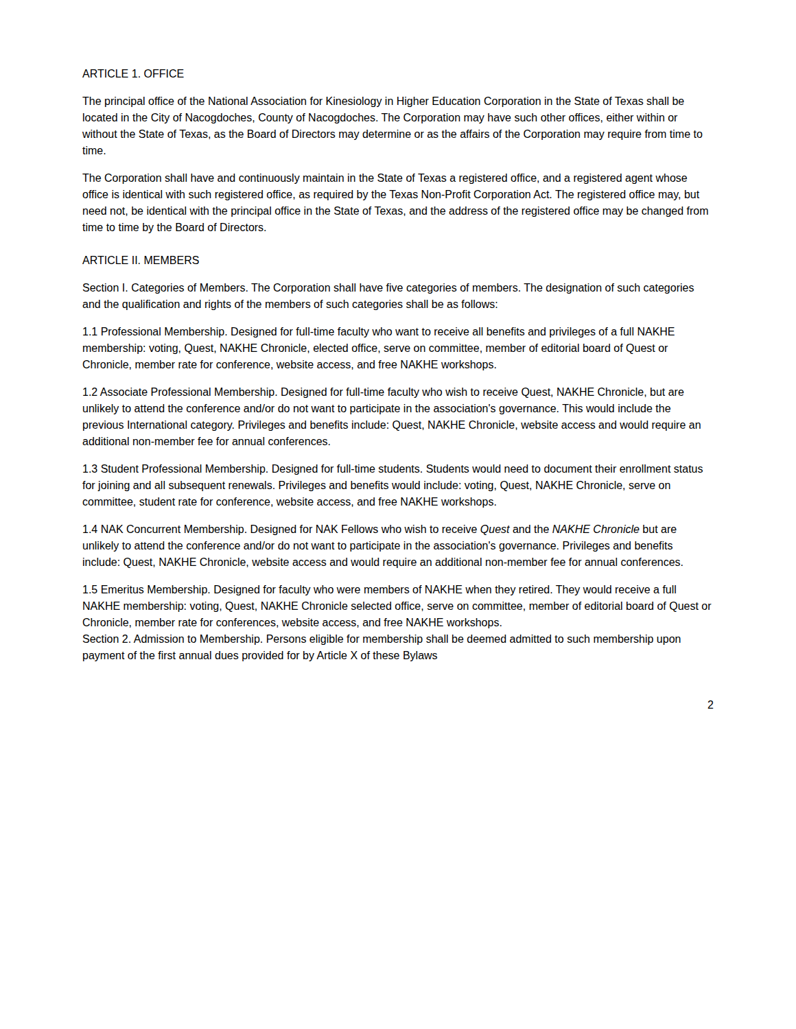ARTICLE 1. OFFICE
The principal office of the National Association for Kinesiology in Higher Education Corporation in the State of Texas shall be located in the City of Nacogdoches, County of Nacogdoches. The Corporation may have such other offices, either within or without the State of Texas, as the Board of Directors may determine or as the affairs of the Corporation may require from time to time.
The Corporation shall have and continuously maintain in the State of Texas a registered office, and a registered agent whose office is identical with such registered office, as required by the Texas Non-Profit Corporation Act. The registered office may, but need not, be identical with the principal office in the State of Texas, and the address of the registered office may be changed from time to time by the Board of Directors.
ARTICLE II. MEMBERS
Section I. Categories of Members. The Corporation shall have five categories of members. The designation of such categories and the qualification and rights of the members of such categories shall be as follows:
1.1 Professional Membership. Designed for full-time faculty who want to receive all benefits and privileges of a full NAKHE membership: voting, Quest, NAKHE Chronicle, elected office, serve on committee, member of editorial board of Quest or Chronicle, member rate for conference, website access, and free NAKHE workshops.
1.2 Associate Professional Membership. Designed for full-time faculty who wish to receive Quest, NAKHE Chronicle, but are unlikely to attend the conference and/or do not want to participate in the association's governance. This would include the previous International category. Privileges and benefits include: Quest, NAKHE Chronicle, website access and would require an additional non-member fee for annual conferences.
1.3 Student Professional Membership. Designed for full-time students. Students would need to document their enrollment status for joining and all subsequent renewals. Privileges and benefits would include: voting, Quest, NAKHE Chronicle, serve on committee, student rate for conference, website access, and free NAKHE workshops.
1.4 NAK Concurrent Membership. Designed for NAK Fellows who wish to receive Quest and the NAKHE Chronicle but are unlikely to attend the conference and/or do not want to participate in the association's governance. Privileges and benefits include: Quest, NAKHE Chronicle, website access and would require an additional non-member fee for annual conferences.
1.5 Emeritus Membership. Designed for faculty who were members of NAKHE when they retired. They would receive a full NAKHE membership: voting, Quest, NAKHE Chronicle selected office, serve on committee, member of editorial board of Quest or Chronicle, member rate for conferences, website access, and free NAKHE workshops.
Section 2. Admission to Membership. Persons eligible for membership shall be deemed admitted to such membership upon payment of the first annual dues provided for by Article X of these Bylaws
2